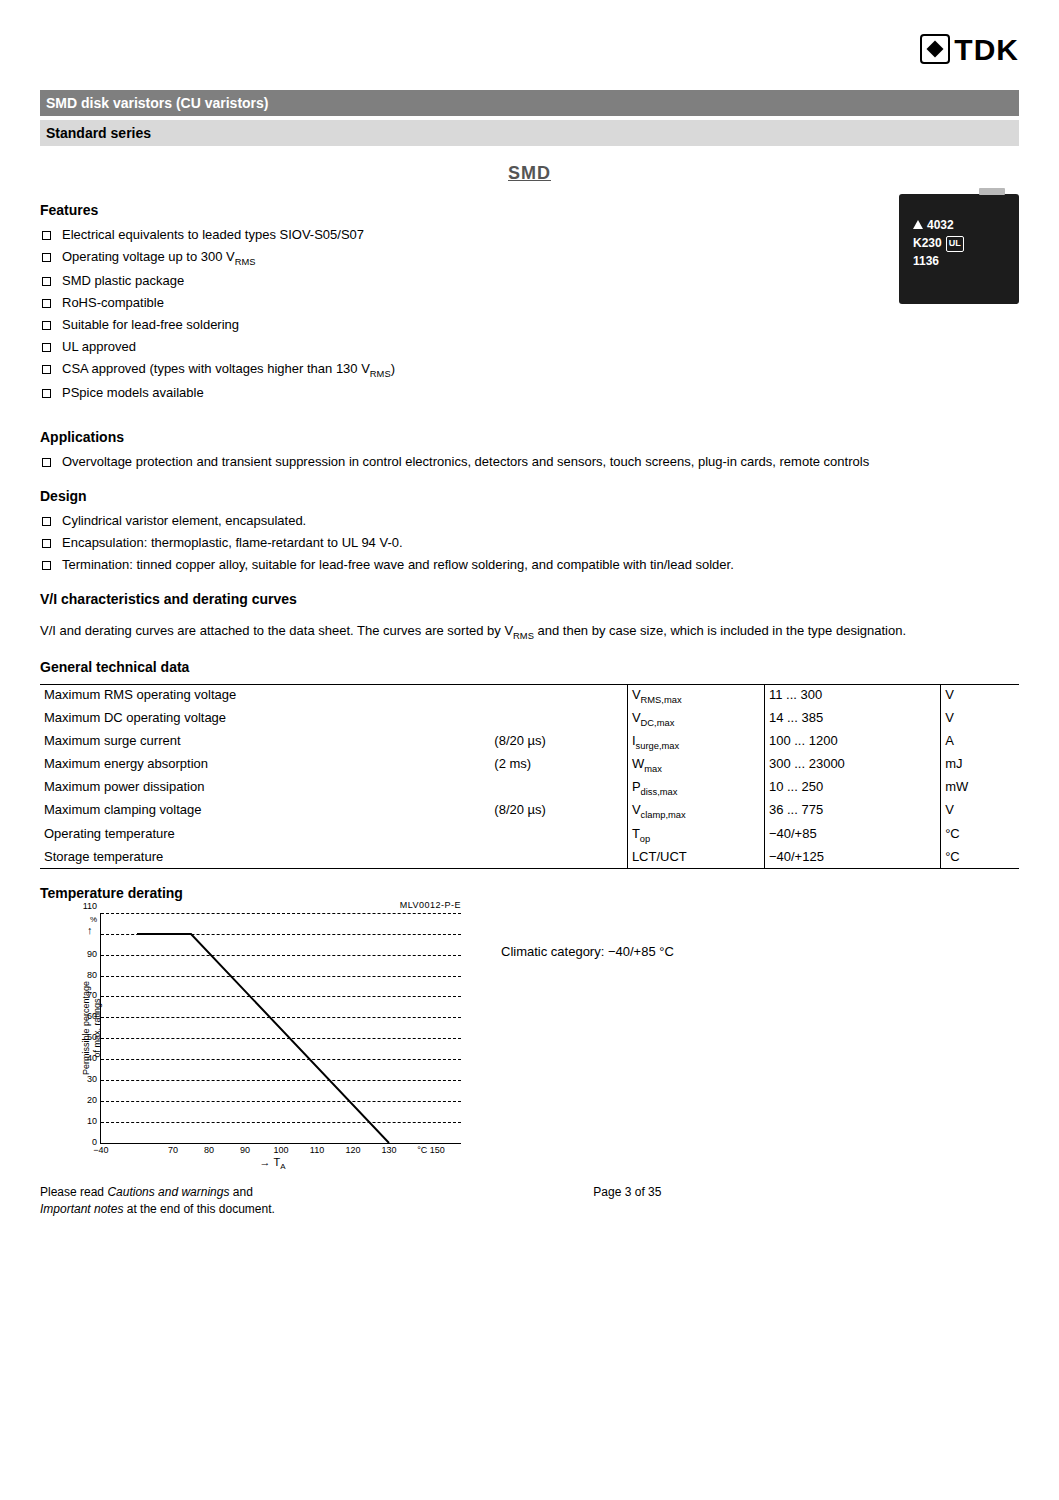TDK
SMD disk varistors (CU varistors)
Standard series
SMD
4032
K230UL
1136
Features
Electrical equivalents to leaded types SIOV-S05/S07
Operating voltage up to 300 VRMS
SMD plastic package
RoHS-compatible
Suitable for lead-free soldering
UL approved
CSA approved (types with voltages higher than 130 VRMS)
PSpice models available
Applications
Overvoltage protection and transient suppression in control electronics, detectors and sensors, touch screens, plug-in cards, remote controls
Design
Cylindrical varistor element, encapsulated.
Encapsulation: thermoplastic, flame-retardant to UL 94 V-0.
Termination: tinned copper alloy, suitable for lead-free wave and reflow soldering, and compatible with tin/lead solder.
V/I characteristics and derating curves
V/I and derating curves are attached to the data sheet. The curves are sorted by VRMS and then by case size, which is included in the type designation.
General technical data
| Maximum RMS operating voltage | | V RMS,max | 11 ... 300 | V |
| Maximum DC operating voltage | | V DC,max | 14 ... 385 | V |
| Maximum surge current | (8/20 µs) | I surge,max | 100 ... 1200 | A |
| Maximum energy absorption | (2 ms) | W max | 300 ... 23000 | mJ |
| Maximum power dissipation | | P diss,max | 10 ... 250 | mW |
| Maximum clamping voltage | (8/20 µs) | V clamp,max | 36 ... 775 | V |
| Operating temperature | | T op | −40/+85 | °C |
| Storage temperature | | LCT/UCT | −40/+125 | °C |
Temperature derating
MLV0012-P-E
110
%
90
80
70
60
50
40
30
20
10
0
−40
70
80
90
100
110
120
130
°C 150
Permissible percentage
of max. ratings
↑
→ TA
Climatic category: −40/+85 °C
Please read Cautions and warnings and
Important notes at the end of this document.
Page 3 of 35